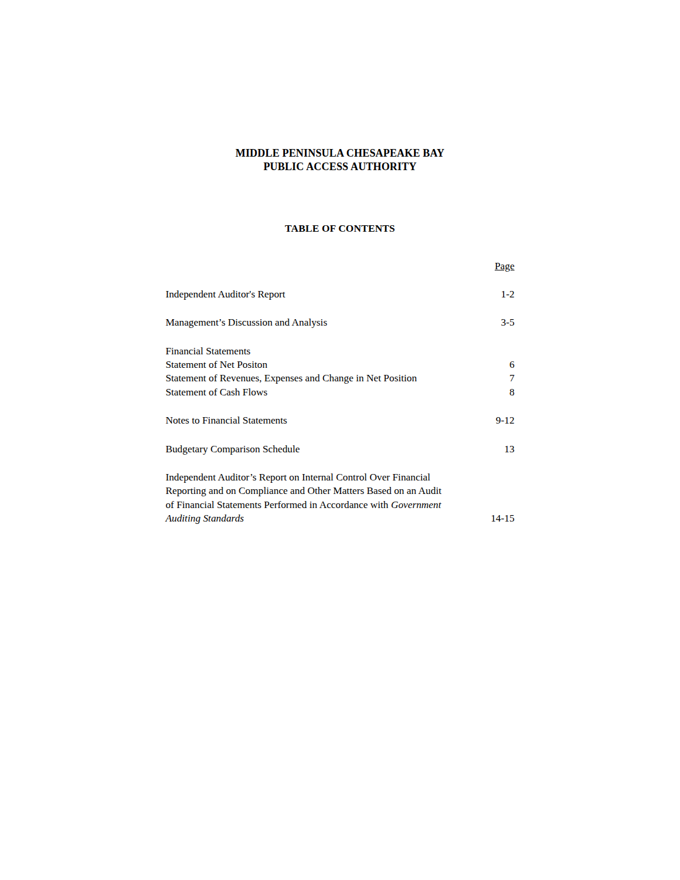MIDDLE PENINSULA CHESAPEAKE BAY
PUBLIC ACCESS AUTHORITY
TABLE OF CONTENTS
| | Page |
| Independent Auditor's Report | 1-2 |
| Management’s Discussion and Analysis | 3-5 |
| Financial Statements | |
| Statement of Net Positon | 6 |
| Statement of Revenues, Expenses and Change in Net Position | 7 |
| Statement of Cash Flows | 8 |
| Notes to Financial Statements | 9-12 |
| Budgetary Comparison Schedule | 13 |
| Independent Auditor’s Report on Internal Control Over Financial Reporting and on Compliance and Other Matters Based on an Audit of Financial Statements Performed in Accordance with Government Auditing Standards | 14-15 |